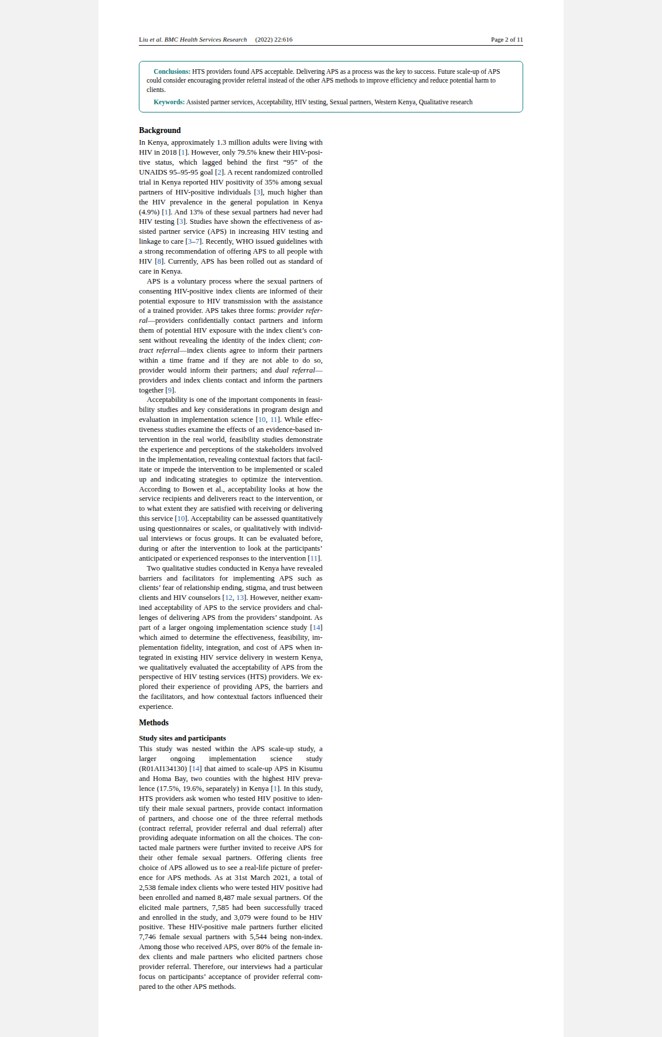Liu et al. BMC Health Services Research (2022) 22:616
Page 2 of 11
Conclusions: HTS providers found APS acceptable. Delivering APS as a process was the key to success. Future scale-up of APS could consider encouraging provider referral instead of the other APS methods to improve efficiency and reduce potential harm to clients.
Keywords: Assisted partner services, Acceptability, HIV testing, Sexual partners, Western Kenya, Qualitative research
Background
In Kenya, approximately 1.3 million adults were living with HIV in 2018 [1]. However, only 79.5% knew their HIV-positive status, which lagged behind the first “95” of the UNAIDS 95–95-95 goal [2]. A recent randomized controlled trial in Kenya reported HIV positivity of 35% among sexual partners of HIV-positive individuals [3], much higher than the HIV prevalence in the general population in Kenya (4.9%) [1]. And 13% of these sexual partners had never had HIV testing [3]. Studies have shown the effectiveness of assisted partner service (APS) in increasing HIV testing and linkage to care [3–7]. Recently, WHO issued guidelines with a strong recommendation of offering APS to all people with HIV [8]. Currently, APS has been rolled out as standard of care in Kenya.
APS is a voluntary process where the sexual partners of consenting HIV-positive index clients are informed of their potential exposure to HIV transmission with the assistance of a trained provider. APS takes three forms: provider referral—providers confidentially contact partners and inform them of potential HIV exposure with the index client’s consent without revealing the identity of the index client; contract referral—index clients agree to inform their partners within a time frame and if they are not able to do so, provider would inform their partners; and dual referral—providers and index clients contact and inform the partners together [9].
Acceptability is one of the important components in feasibility studies and key considerations in program design and evaluation in implementation science [10, 11]. While effectiveness studies examine the effects of an evidence-based intervention in the real world, feasibility studies demonstrate the experience and perceptions of the stakeholders involved in the implementation, revealing contextual factors that facilitate or impede the intervention to be implemented or scaled up and indicating strategies to optimize the intervention. According to Bowen et al., acceptability looks at how the service recipients and deliverers react to the intervention, or to what extent they are satisfied with receiving or delivering this service [10]. Acceptability can be assessed quantitatively using questionnaires or scales, or qualitatively with individual interviews or focus groups. It can be evaluated before, during or after the intervention to look at the participants’ anticipated or experienced responses to the intervention [11].
Two qualitative studies conducted in Kenya have revealed barriers and facilitators for implementing APS such as clients’ fear of relationship ending, stigma, and trust between clients and HIV counselors [12, 13]. However, neither examined acceptability of APS to the service providers and challenges of delivering APS from the providers’ standpoint. As part of a larger ongoing implementation science study [14] which aimed to determine the effectiveness, feasibility, implementation fidelity, integration, and cost of APS when integrated in existing HIV service delivery in western Kenya, we qualitatively evaluated the acceptability of APS from the perspective of HIV testing services (HTS) providers. We explored their experience of providing APS, the barriers and the facilitators, and how contextual factors influenced their experience.
Methods
Study sites and participants
This study was nested within the APS scale-up study, a larger ongoing implementation science study (R01AI134130) [14] that aimed to scale-up APS in Kisumu and Homa Bay, two counties with the highest HIV prevalence (17.5%, 19.6%, separately) in Kenya [1]. In this study, HTS providers ask women who tested HIV positive to identify their male sexual partners, provide contact information of partners, and choose one of the three referral methods (contract referral, provider referral and dual referral) after providing adequate information on all the choices. The contacted male partners were further invited to receive APS for their other female sexual partners. Offering clients free choice of APS allowed us to see a real-life picture of preference for APS methods. As at 31st March 2021, a total of 2,538 female index clients who were tested HIV positive had been enrolled and named 8,487 male sexual partners. Of the elicited male partners, 7,585 had been successfully traced and enrolled in the study, and 3,079 were found to be HIV positive. These HIV-positive male partners further elicited 7,746 female sexual partners with 5,544 being non-index. Among those who received APS, over 80% of the female index clients and male partners who elicited partners chose provider referral. Therefore, our interviews had a particular focus on participants’ acceptance of provider referral compared to the other APS methods.